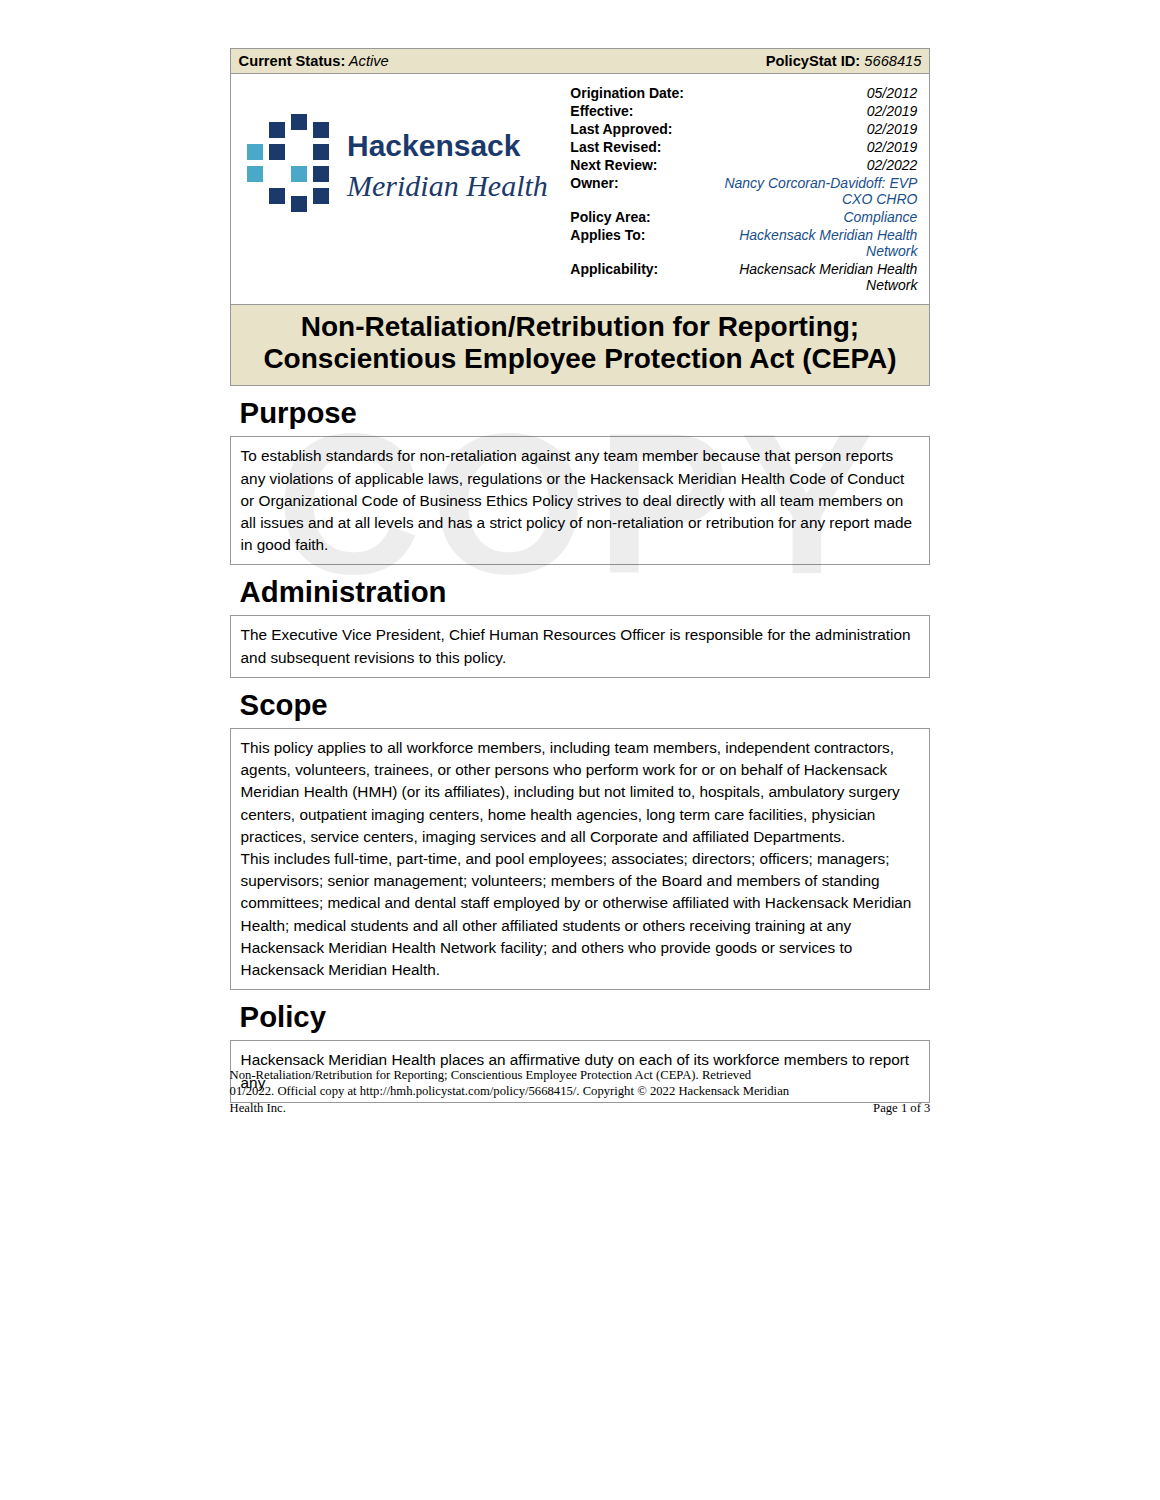COPY
Current Status: Active PolicyStat ID: 5668415
Hackensack Meridian Health
| Origination Date: | 05/2012 |
| Effective: | 02/2019 |
| Last Approved: | 02/2019 |
| Last Revised: | 02/2019 |
| Next Review: | 02/2022 |
| Owner: | Nancy Corcoran-Davidoff: EVP CXO CHRO |
| Policy Area: | Compliance |
| Applies To: | Hackensack Meridian Health Network |
| Applicability: | Hackensack Meridian Health Network |
Non-Retaliation/Retribution for Reporting;
Conscientious Employee Protection Act (CEPA)
Purpose
To establish standards for non-retaliation against any team member because that person reports any violations of applicable laws, regulations or the Hackensack Meridian Health Code of Conduct or Organizational Code of Business Ethics Policy strives to deal directly with all team members on all issues and at all levels and has a strict policy of non-retaliation or retribution for any report made in good faith.
Administration
The Executive Vice President, Chief Human Resources Officer is responsible for the administration and subsequent revisions to this policy.
Scope
This policy applies to all workforce members, including team members, independent contractors, agents, volunteers, trainees, or other persons who perform work for or on behalf of Hackensack Meridian Health (HMH) (or its affiliates), including but not limited to, hospitals, ambulatory surgery centers, outpatient imaging centers, home health agencies, long term care facilities, physician practices, service centers, imaging services and all Corporate and affiliated Departments.
This includes full-time, part-time, and pool employees; associates; directors; officers; managers; supervisors; senior management; volunteers; members of the Board and members of standing committees; medical and dental staff employed by or otherwise affiliated with Hackensack Meridian Health; medical students and all other affiliated students or others receiving training at any Hackensack Meridian Health Network facility; and others who provide goods or services to Hackensack Meridian Health.
Policy
Hackensack Meridian Health places an affirmative duty on each of its workforce members to report any
Non-Retaliation/Retribution for Reporting; Conscientious Employee Protection Act (CEPA). Retrieved 01/2022. Official copy at http://hmh.policystat.com/policy/5668415/. Copyright © 2022 Hackensack Meridian Health Inc.
Page 1 of 3